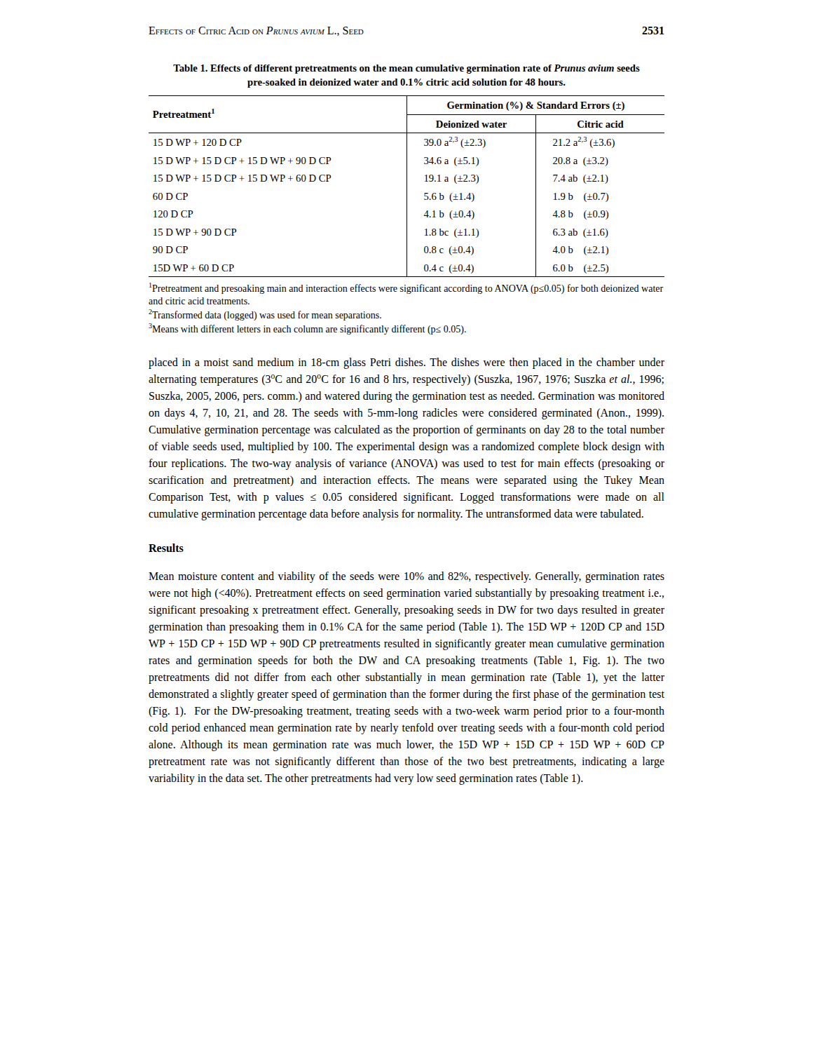Effects of Citric Acid on Prunus avium L., Seed 2531
Table 1. Effects of different pretreatments on the mean cumulative germination rate of Prunus avium seeds pre-soaked in deionized water and 0.1% citric acid solution for 48 hours.
| Pretreatment 1 | Germination (%) & Standard Errors (±) |
| --- | --- |
| Deionized water | Citric acid |
| 15 D WP + 120 D CP | 39.0 a 2,3 (±2.3) | 21.2 a 2,3 (±3.6) |
| 15 D WP + 15 D CP + 15 D WP + 90 D CP | 34.6 a (±5.1) | 20.8 a (±3.2) |
| 15 D WP + 15 D CP + 15 D WP + 60 D CP | 19.1 a (±2.3) | 7.4 ab (±2.1) |
| 60 D CP | 5.6 b (±1.4) | 1.9 b (±0.7) |
| 120 D CP | 4.1 b (±0.4) | 4.8 b (±0.9) |
| 15 D WP + 90 D CP | 1.8 bc (±1.1) | 6.3 ab (±1.6) |
| 90 D CP | 0.8 c (±0.4) | 4.0 b (±2.1) |
| 15D WP + 60 D CP | 0.4 c (±0.4) | 6.0 b (±2.5) |
1Pretreatment and presoaking main and interaction effects were significant according to ANOVA (p≤0.05) for both deionized water and citric acid treatments.
2Transformed data (logged) was used for mean separations.
3Means with different letters in each column are significantly different (p≤ 0.05).
placed in a moist sand medium in 18-cm glass Petri dishes. The dishes were then placed in the chamber under alternating temperatures (3oC and 20oC for 16 and 8 hrs, respectively) (Suszka, 1967, 1976; Suszka et al., 1996; Suszka, 2005, 2006, pers. comm.) and watered during the germination test as needed. Germination was monitored on days 4, 7, 10, 21, and 28. The seeds with 5-mm-long radicles were considered germinated (Anon., 1999). Cumulative germination percentage was calculated as the proportion of germinants on day 28 to the total number of viable seeds used, multiplied by 100. The experimental design was a randomized complete block design with four replications. The two-way analysis of variance (ANOVA) was used to test for main effects (presoaking or scarification and pretreatment) and interaction effects. The means were separated using the Tukey Mean Comparison Test, with p values ≤ 0.05 considered significant. Logged transformations were made on all cumulative germination percentage data before analysis for normality. The untransformed data were tabulated.
Results
Mean moisture content and viability of the seeds were 10% and 82%, respectively. Generally, germination rates were not high (<40%). Pretreatment effects on seed germination varied substantially by presoaking treatment i.e., significant presoaking x pretreatment effect. Generally, presoaking seeds in DW for two days resulted in greater germination than presoaking them in 0.1% CA for the same period (Table 1). The 15D WP + 120D CP and 15D WP + 15D CP + 15D WP + 90D CP pretreatments resulted in significantly greater mean cumulative germination rates and germination speeds for both the DW and CA presoaking treatments (Table 1, Fig. 1). The two pretreatments did not differ from each other substantially in mean germination rate (Table 1), yet the latter demonstrated a slightly greater speed of germination than the former during the first phase of the germination test (Fig. 1). For the DW-presoaking treatment, treating seeds with a two-week warm period prior to a four-month cold period enhanced mean germination rate by nearly tenfold over treating seeds with a four-month cold period alone. Although its mean germination rate was much lower, the 15D WP + 15D CP + 15D WP + 60D CP pretreatment rate was not significantly different than those of the two best pretreatments, indicating a large variability in the data set. The other pretreatments had very low seed germination rates (Table 1).